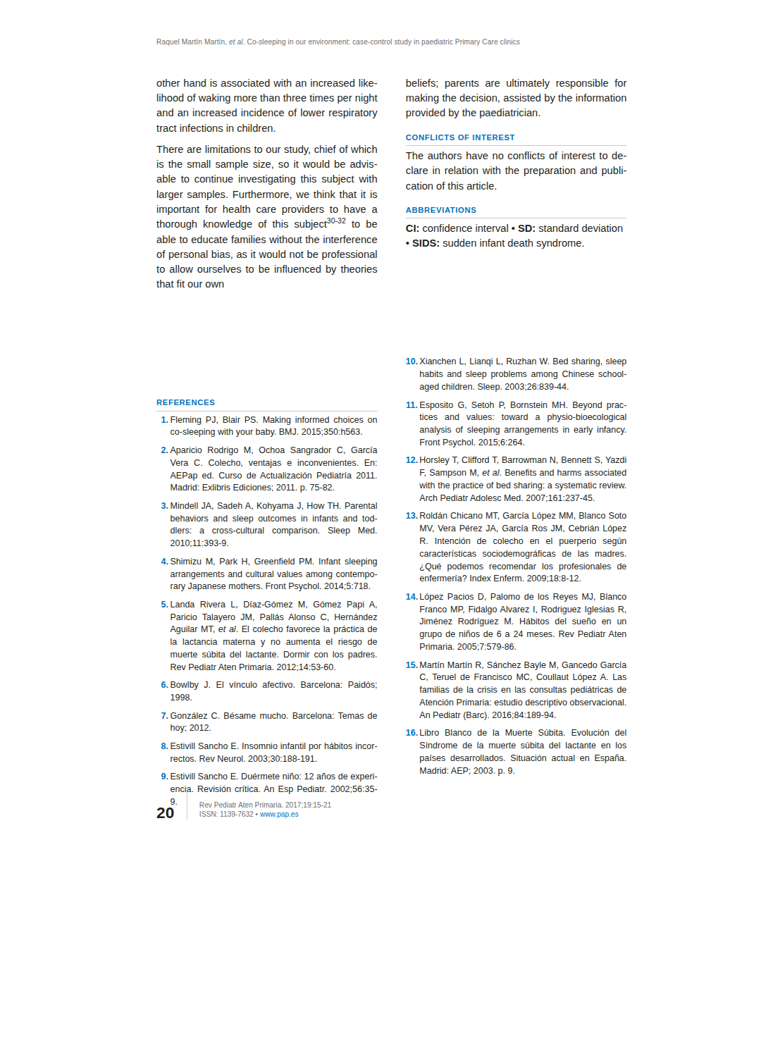Raquel Martín Martín, et al. Co-sleeping in our environment: case-control study in paediatric Primary Care clinics
other hand is associated with an increased likelihood of waking more than three times per night and an increased incidence of lower respiratory tract infections in children.
There are limitations to our study, chief of which is the small sample size, so it would be advisable to continue investigating this subject with larger samples. Furthermore, we think that it is important for health care providers to have a thorough knowledge of this subject30-32 to be able to educate families without the interference of personal bias, as it would not be professional to allow ourselves to be influenced by theories that fit our own
References
Fleming PJ, Blair PS. Making informed choices on co-sleeping with your baby. BMJ. 2015;350:h563.
Aparicio Rodrigo M, Ochoa Sangrador C, García Vera C. Colecho, ventajas e inconvenientes. En: AEPap ed. Curso de Actualización Pediatría 2011. Madrid: Exlibris Ediciones; 2011. p. 75-82.
Mindell JA, Sadeh A, Kohyama J, How TH. Parental behaviors and sleep outcomes in infants and toddlers: a cross-cultural comparison. Sleep Med. 2010;11:393-9.
Shimizu M, Park H, Greenfield PM. Infant sleeping arrangements and cultural values among contemporary Japanese mothers. Front Psychol. 2014;5:718.
Landa Rivera L, Díaz-Gómez M, Gómez Papi A, Paricio Talayero JM, Pallás Alonso C, Hernández Aguilar MT, et al. El colecho favorece la práctica de la lactancia materna y no aumenta el riesgo de muerte súbita del lactante. Dormir con los padres. Rev Pediatr Aten Primaria. 2012;14:53-60.
Bowlby J. El vínculo afectivo. Barcelona: Paidós; 1998.
González C. Bésame mucho. Barcelona: Temas de hoy; 2012.
Estivill Sancho E. Insomnio infantil por hábitos incorrectos. Rev Neurol. 2003;30:188-191.
Estivill Sancho E. Duérmete niño: 12 años de experiencia. Revisión crítica. An Esp Pediatr. 2002;56:35-9.
beliefs; parents are ultimately responsible for making the decision, assisted by the information provided by the paediatrician.
Conflicts of interest
The authors have no conflicts of interest to declare in relation with the preparation and publication of this article.
Abbreviations
CI: confidence interval • SD: standard deviation • SIDS: sudden infant death syndrome.
Xianchen L, Lianqi L, Ruzhan W. Bed sharing, sleep habits and sleep problems among Chinese school-aged children. Sleep. 2003;26:839-44.
Esposito G, Setoh P, Bornstein MH. Beyond practices and values: toward a physio-bioecological analysis of sleeping arrangements in early infancy. Front Psychol. 2015;6:264.
Horsley T, Clifford T, Barrowman N, Bennett S, Yazdi F, Sampson M, et al. Benefits and harms associated with the practice of bed sharing: a systematic review. Arch Pediatr Adolesc Med. 2007;161:237-45.
Roldán Chicano MT, García López MM, Blanco Soto MV, Vera Pérez JA, García Ros JM, Cebrián López R. Intención de colecho en el puerperio según características sociodemográficas de las madres. ¿Qué podemos recomendar los profesionales de enfermería? Index Enferm. 2009;18:8-12.
López Pacios D, Palomo de los Reyes MJ, Blanco Franco MP, Fidalgo Alvarez I, Rodriguez Iglesias R, Jiménez Rodríguez M. Hábitos del sueño en un grupo de niños de 6 a 24 meses. Rev Pediatr Aten Primaria. 2005;7:579-86.
Martín Martín R, Sánchez Bayle M, Gancedo García C, Teruel de Francisco MC, Coullaut López A. Las familias de la crisis en las consultas pediátricas de Atención Primaria: estudio descriptivo observacional. An Pediatr (Barc). 2016;84:189-94.
Libro Blanco de la Muerte Súbita. Evolución del Síndrome de la muerte súbita del lactante en los países desarrollados. Situación actual en España. Madrid: AEP; 2003. p. 9.
20
Rev Pediatr Aten Primaria. 2017;19:15-21
ISSN: 1139-7632 • www.pap.es